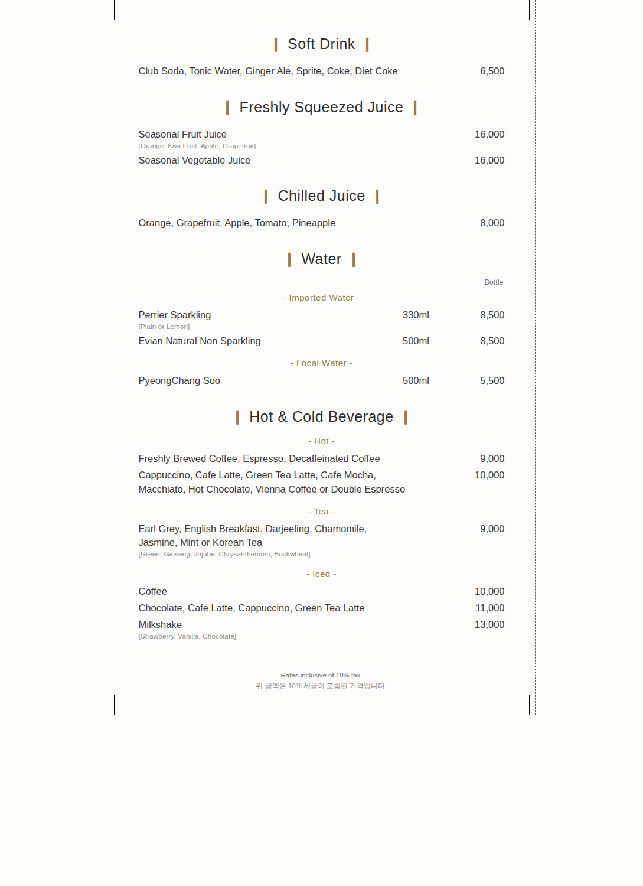❙Soft Drink❙
| Club Soda, Tonic Water, Ginger Ale, Sprite, Coke, Diet Coke | 6,500 |
❙Freshly Squeezed Juice❙
| Seasonal Fruit Juice [Orange, Kiwi Fruit, Apple, Grapefruit] | 16,000 |
| Seasonal Vegetable Juice | 16,000 |
❙Chilled Juice❙
| Orange, Grapefruit, Apple, Tomato, Pineapple | 8,000 |
❙Water❙
Bottle
- Imported Water -
| Perrier Sparkling [Plain or Lemon] | 330ml | 8,500 |
| Evian Natural Non Sparkling | 500ml | 8,500 |
- Local Water -
| PyeongChang Soo | 500ml | 5,500 |
❙Hot & Cold Beverage❙
- Hot -
| Freshly Brewed Coffee, Espresso, Decaffeinated Coffee | 9,000 |
| Cappuccino, Cafe Latte, Green Tea Latte, Cafe Mocha, Macchiato, Hot Chocolate, Vienna Coffee or Double Espresso | 10,000 |
- Tea -
| Earl Grey, English Breakfast, Darjeeling, Chamomile, Jasmine, Mint or Korean Tea [Green, Ginseng, Jujube, Chrysanthemum, Buckwheat] | 9,000 |
- Iced -
| Coffee | 10,000 |
| Chocolate, Cafe Latte, Cappuccino, Green Tea Latte | 11,000 |
| Milkshake [Strawberry, Vanilla, Chocolate] | 13,000 |
Rates inclusive of 10% tax.
위 금액은 10% 세금이 포함된 가격입니다.